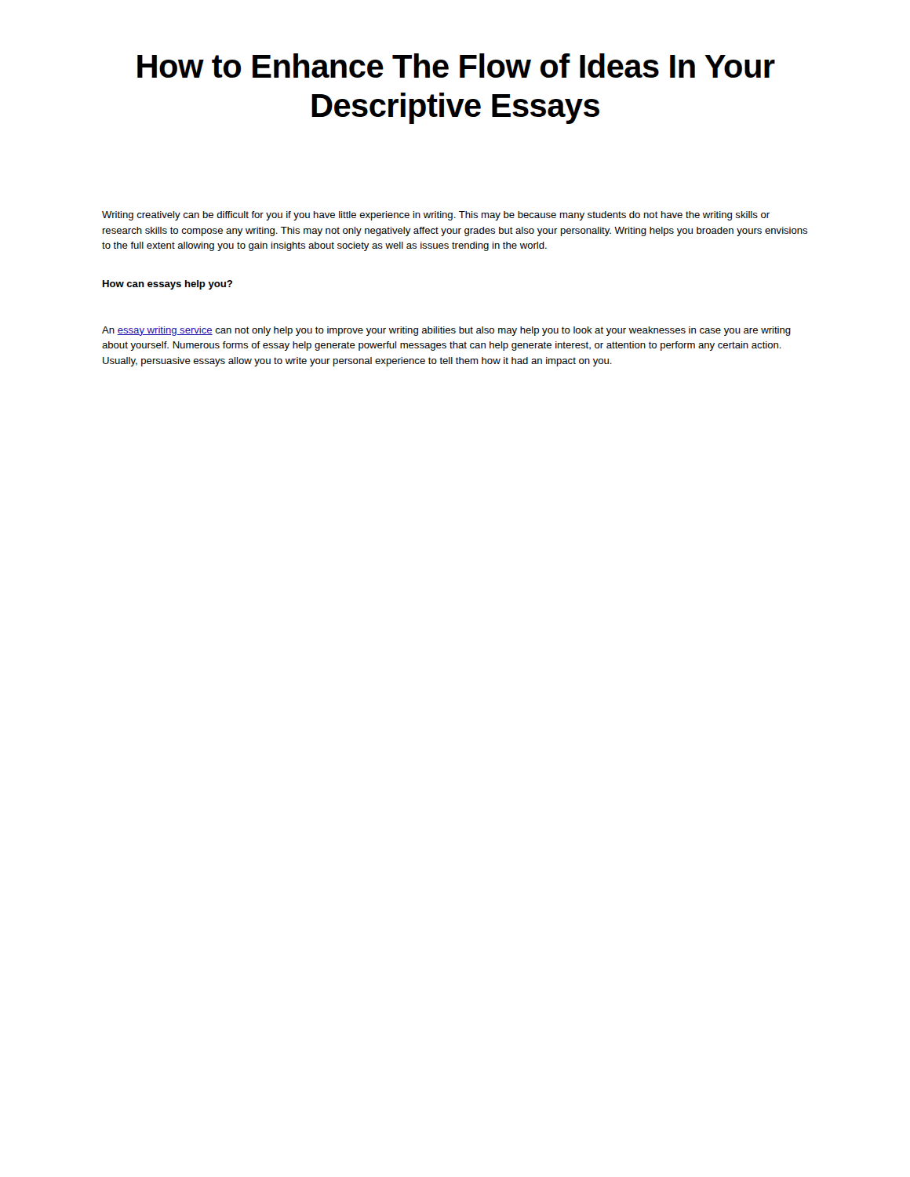How to Enhance The Flow of Ideas In Your Descriptive Essays
Writing creatively can be difficult for you if you have little experience in writing. This may be because many students do not have the writing skills or research skills to compose any writing. This may not only negatively affect your grades but also your personality. Writing helps you broaden yours envisions to the full extent allowing you to gain insights about society as well as issues trending in the world.
How can essays help you?
An essay writing service can not only help you to improve your writing abilities but also may help you to look at your weaknesses in case you are writing about yourself. Numerous forms of essay help generate powerful messages that can help generate interest, or attention to perform any certain action. Usually, persuasive essays allow you to write your personal experience to tell them how it had an impact on you.